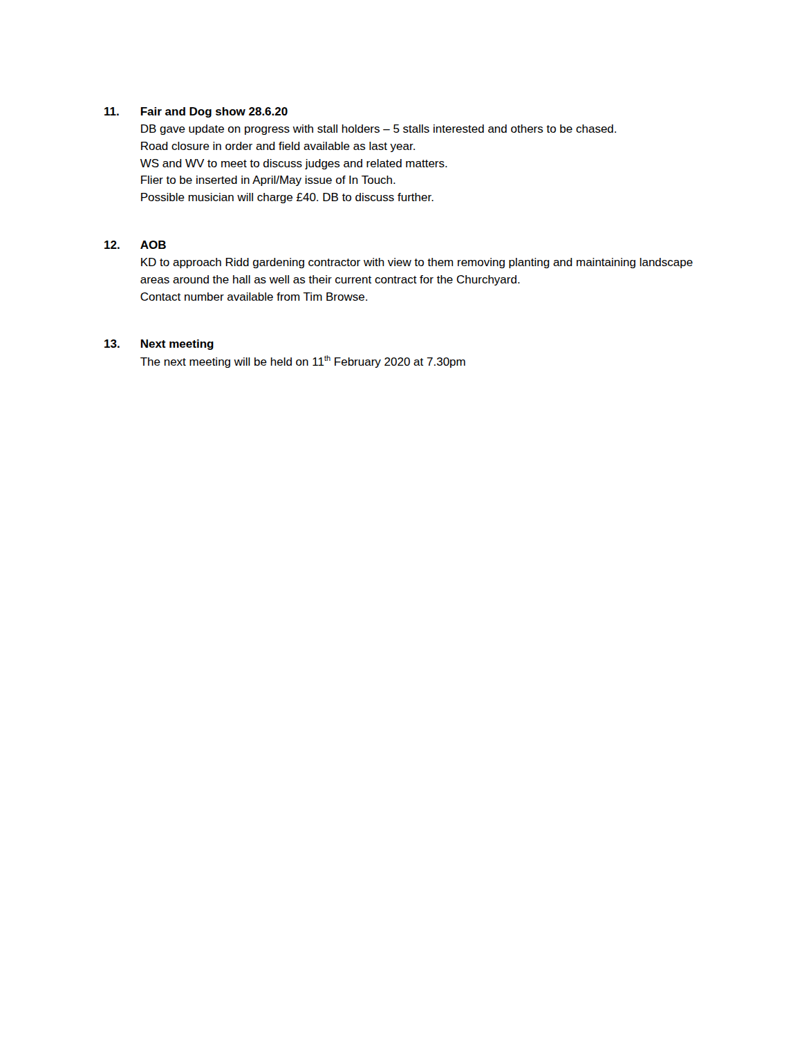Fair and Dog show 28.6.20
DB gave update on progress with stall holders – 5 stalls interested and others to be chased.
Road closure in order and field available as last year.
WS and WV to meet to discuss judges and related matters.
Flier to be inserted in April/May issue of In Touch.
Possible musician will charge £40. DB to discuss further.
AOB
KD to approach Ridd gardening contractor with view to them removing planting and maintaining landscape areas around the hall as well as their current contract for the Churchyard.
Contact number available from Tim Browse.
Next meeting
The next meeting will be held on 11th February 2020 at 7.30pm